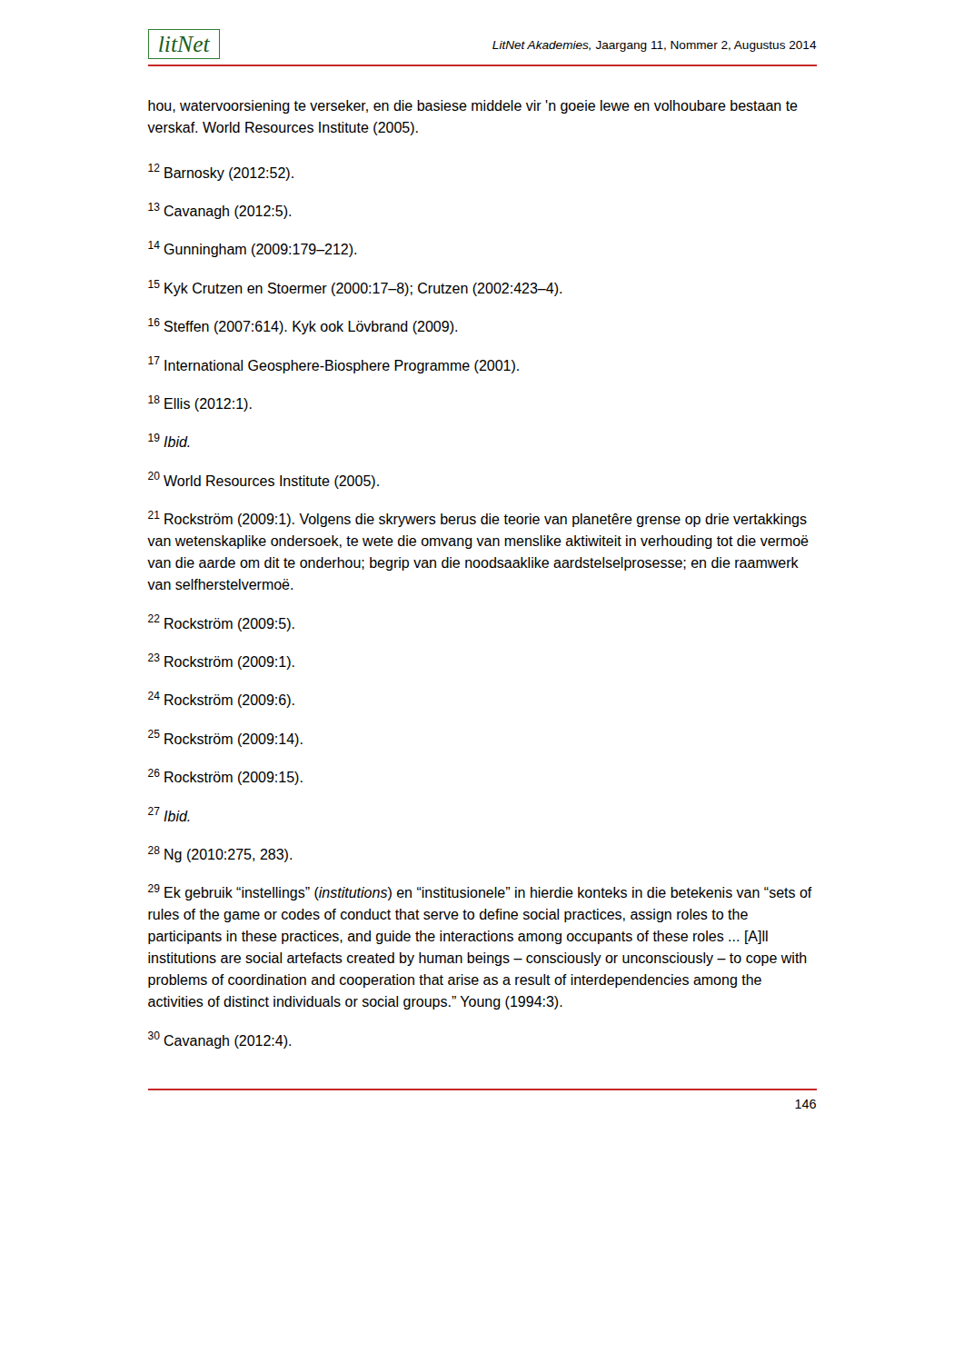lit Net
LitNet Akademies, Jaargang 11, Nommer 2, Augustus 2014
hou, watervoorsiening te verseker, en die basiese middele vir 'n goeie lewe en volhoubare bestaan te verskaf. World Resources Institute (2005).
12Barnosky (2012:52).
13Cavanagh (2012:5).
14Gunningham (2009:179–212).
15Kyk Crutzen en Stoermer (2000:17–8); Crutzen (2002:423–4).
16Steffen (2007:614). Kyk ook Lövbrand (2009).
17International Geosphere-Biosphere Programme (2001).
18Ellis (2012:1).
19Ibid.
20World Resources Institute (2005).
21Rockström (2009:1). Volgens die skrywers berus die teorie van planetêre grense op drie vertakkings van wetenskaplike ondersoek, te wete die omvang van menslike aktiwiteit in verhouding tot die vermoë van die aarde om dit te onderhou; begrip van die noodsaaklike aardstelselprosesse; en die raamwerk van selfherstelvermoë.
22Rockström (2009:5).
23Rockström (2009:1).
24Rockström (2009:6).
25Rockström (2009:14).
26Rockström (2009:15).
27Ibid.
28Ng (2010:275, 283).
29Ek gebruik “instellings” (institutions) en “institusionele” in hierdie konteks in die betekenis van “sets of rules of the game or codes of conduct that serve to define social practices, assign roles to the participants in these practices, and guide the interactions among occupants of these roles ... [A]ll institutions are social artefacts created by human beings – consciously or unconsciously – to cope with problems of coordination and cooperation that arise as a result of interdependencies among the activities of distinct individuals or social groups.” Young (1994:3).
30Cavanagh (2012:4).
146